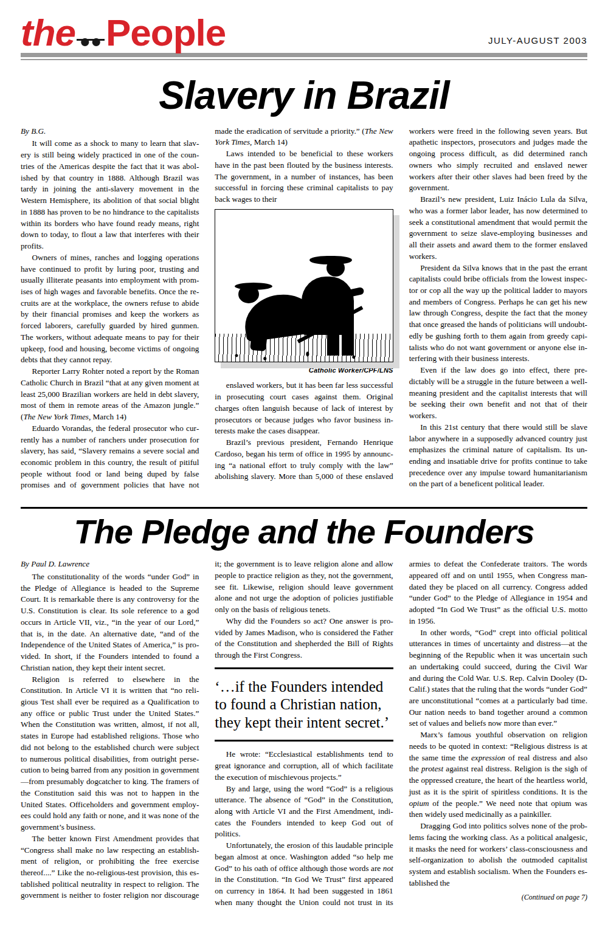the People
JULY-AUGUST 2003
Slavery in Brazil
By B.G.
It will come as a shock to many to learn that slavery is still being widely practiced in one of the countries of the Americas despite the fact that it was abolished by that country in 1888. Although Brazil was tardy in joining the anti-slavery movement in the Western Hemisphere, its abolition of that social blight in 1888 has proven to be no hindrance to the capitalists within its borders who have found ready means, right down to today, to flout a law that interferes with their profits.
Owners of mines, ranches and logging operations have continued to profit by luring poor, trusting and usually illiterate peasants into employment with promises of high wages and favorable benefits. Once the recruits are at the workplace, the owners refuse to abide by their financial promises and keep the workers as forced laborers, carefully guarded by hired gunmen. The workers, without adequate means to pay for their upkeep, food and housing, become victims of ongoing debts that they cannot repay.
Reporter Larry Rohter noted a report by the Roman Catholic Church in Brazil “that at any given moment at least 25,000 Brazilian workers are held in debt slavery, most of them in remote areas of the Amazon jungle.” (The New York Times, March 14)
Eduardo Vorandas, the federal prosecutor who currently has a number of ranchers under prosecution for slavery, has said, “Slavery remains a severe social and economic problem in this country, the result of pitiful people without food or land being duped by false promises and of government policies that have not made the eradication of servitude a priority.” (The New York Times, March 14)
Laws intended to be beneficial to these workers have in the past been flouted by the business interests. The government, in a number of instances, has been successful in forcing these criminal capitalists to pay back wages to their
Catholic Worker/CPF/LNS
enslaved workers, but it has been far less successful in prosecuting court cases against them. Original charges often languish because of lack of interest by prosecutors or because judges who favor business interests make the cases disappear.
Brazil’s previous president, Fernando Henrique Cardoso, began his term of office in 1995 by announcing “a national effort to truly comply with the law” abolishing slavery. More than 5,000 of these enslaved workers were freed in the following seven years. But apathetic inspectors, prosecutors and judges made the ongoing process difficult, as did determined ranch owners who simply recruited and enslaved newer workers after their other slaves had been freed by the government.
Brazil’s new president, Luiz Inácio Lula da Silva, who was a former labor leader, has now determined to seek a constitutional amendment that would permit the government to seize slave-employing businesses and all their assets and award them to the former enslaved workers.
President da Silva knows that in the past the errant capitalists could bribe officials from the lowest inspector or cop all the way up the political ladder to mayors and members of Congress. Perhaps he can get his new law through Congress, despite the fact that the money that once greased the hands of politicians will undoubtedly be gushing forth to them again from greedy capitalists who do not want government or anyone else interfering with their business interests.
Even if the law does go into effect, there predictably will be a struggle in the future between a well-meaning president and the capitalist interests that will be seeking their own benefit and not that of their workers.
In this 21st century that there would still be slave labor anywhere in a supposedly advanced country just emphasizes the criminal nature of capitalism. Its unending and insatiable drive for profits continue to take precedence over any impulse toward humanitarianism on the part of a beneficent political leader.
The Pledge and the Founders
By Paul D. Lawrence
The constitutionality of the words “under God” in the Pledge of Allegiance is headed to the Supreme Court. It is remarkable there is any controversy for the U.S. Constitution is clear. Its sole reference to a god occurs in Article VII, viz., “in the year of our Lord,” that is, in the date. An alternative date, “and of the Independence of the United States of America,” is provided. In short, if the Founders intended to found a Christian nation, they kept their intent secret.
Religion is referred to elsewhere in the Constitution. In Article VI it is written that “no religious Test shall ever be required as a Qualification to any office or public Trust under the United States.” When the Constitution was written, almost, if not all, states in Europe had established religions. Those who did not belong to the established church were subject to numerous political disabilities, from outright persecution to being barred from any position in government—from presumably dogcatcher to king. The framers of the Constitution said this was not to happen in the United States. Officeholders and government employees could hold any faith or none, and it was none of the government’s business.
The better known First Amendment provides that “Congress shall make no law respecting an establishment of religion, or prohibiting the free exercise thereof....” Like the no-religious-test provision, this established political neutrality in respect to religion. The government is neither to foster religion nor discourage it; the government is to leave religion alone and allow people to practice religion as they, not the government, see fit. Likewise, religion should leave government alone and not urge the adoption of policies justifiable only on the basis of religious tenets.
Why did the Founders so act? One answer is provided by James Madison, who is considered the Father of the Constitution and shepherded the Bill of Rights through the First Congress.
‘…if the Founders intended to found a Christian nation, they kept their intent secret.’
He wrote: “Ecclesiastical establishments tend to great ignorance and corruption, all of which facilitate the execution of mischievous projects.”
By and large, using the word “God” is a religious utterance. The absence of “God” in the Constitution, along with Article VI and the First Amendment, indicates the Founders intended to keep God out of politics.
Unfortunately, the erosion of this laudable principle began almost at once. Washington added “so help me God” to his oath of office although those words are not in the Constitution. “In God We Trust” first appeared on currency in 1864. It had been suggested in 1861 when many thought the Union could not trust in its armies to defeat the Confederate traitors. The words appeared off and on until 1955, when Congress mandated they be placed on all currency. Congress added “under God” to the Pledge of Allegiance in 1954 and adopted “In God We Trust” as the official U.S. motto in 1956.
In other words, “God” crept into official political utterances in times of uncertainty and distress—at the beginning of the Republic when it was uncertain such an undertaking could succeed, during the Civil War and during the Cold War. U.S. Rep. Calvin Dooley (D-Calif.) states that the ruling that the words “under God” are unconstitutional “comes at a particularly bad time. Our nation needs to band together around a common set of values and beliefs now more than ever.”
Marx’s famous youthful observation on religion needs to be quoted in context: “Religious distress is at the same time the expression of real distress and also the protest against real distress. Religion is the sigh of the oppressed creature, the heart of the heartless world, just as it is the spirit of spiritless conditions. It is the opium of the people.” We need note that opium was then widely used medicinally as a painkiller.
Dragging God into politics solves none of the problems facing the working class. As a political analgesic, it masks the need for workers’ class-consciousness and self-organization to abolish the outmoded capitalist system and establish socialism. When the Founders established the
(Continued on page 7)